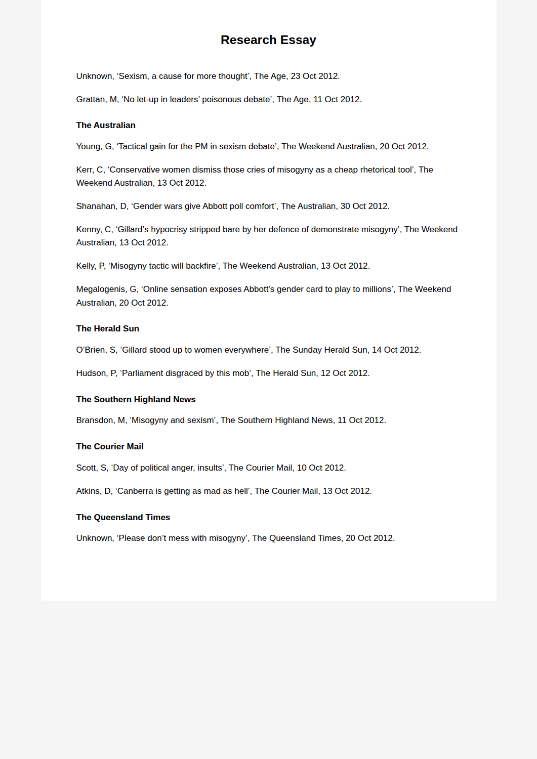Research Essay
Unknown, ‘Sexism, a cause for more thought’, The Age, 23 Oct 2012.
Grattan, M, ‘No let-up in leaders’ poisonous debate’, The Age, 11 Oct 2012.
The Australian
Young, G, ‘Tactical gain for the PM in sexism debate’, The Weekend Australian, 20 Oct 2012.
Kerr, C, ‘Conservative women dismiss those cries of misogyny as a cheap rhetorical tool’, The Weekend Australian, 13 Oct 2012.
Shanahan, D, ‘Gender wars give Abbott poll comfort’, The Australian, 30 Oct 2012.
Kenny, C, ‘Gillard’s hypocrisy stripped bare by her defence of demonstrate misogyny’, The Weekend Australian, 13 Oct 2012.
Kelly, P, ‘Misogyny tactic will backfire’, The Weekend Australian, 13 Oct 2012.
Megalogenis, G, ‘Online sensation exposes Abbott’s gender card to play to millions’, The Weekend Australian, 20 Oct 2012.
The Herald Sun
O’Brien, S, ‘Gillard stood up to women everywhere’, The Sunday Herald Sun, 14 Oct 2012.
Hudson, P, ‘Parliament disgraced by this mob’, The Herald Sun, 12 Oct 2012.
The Southern Highland News
Bransdon, M, ‘Misogyny and sexism’, The Southern Highland News, 11 Oct 2012.
The Courier Mail
Scott, S, ‘Day of political anger, insults’, The Courier Mail, 10 Oct 2012.
Atkins, D, ‘Canberra is getting as mad as hell’, The Courier Mail, 13 Oct 2012.
The Queensland Times
Unknown, ‘Please don’t mess with misogyny’, The Queensland Times, 20 Oct 2012.